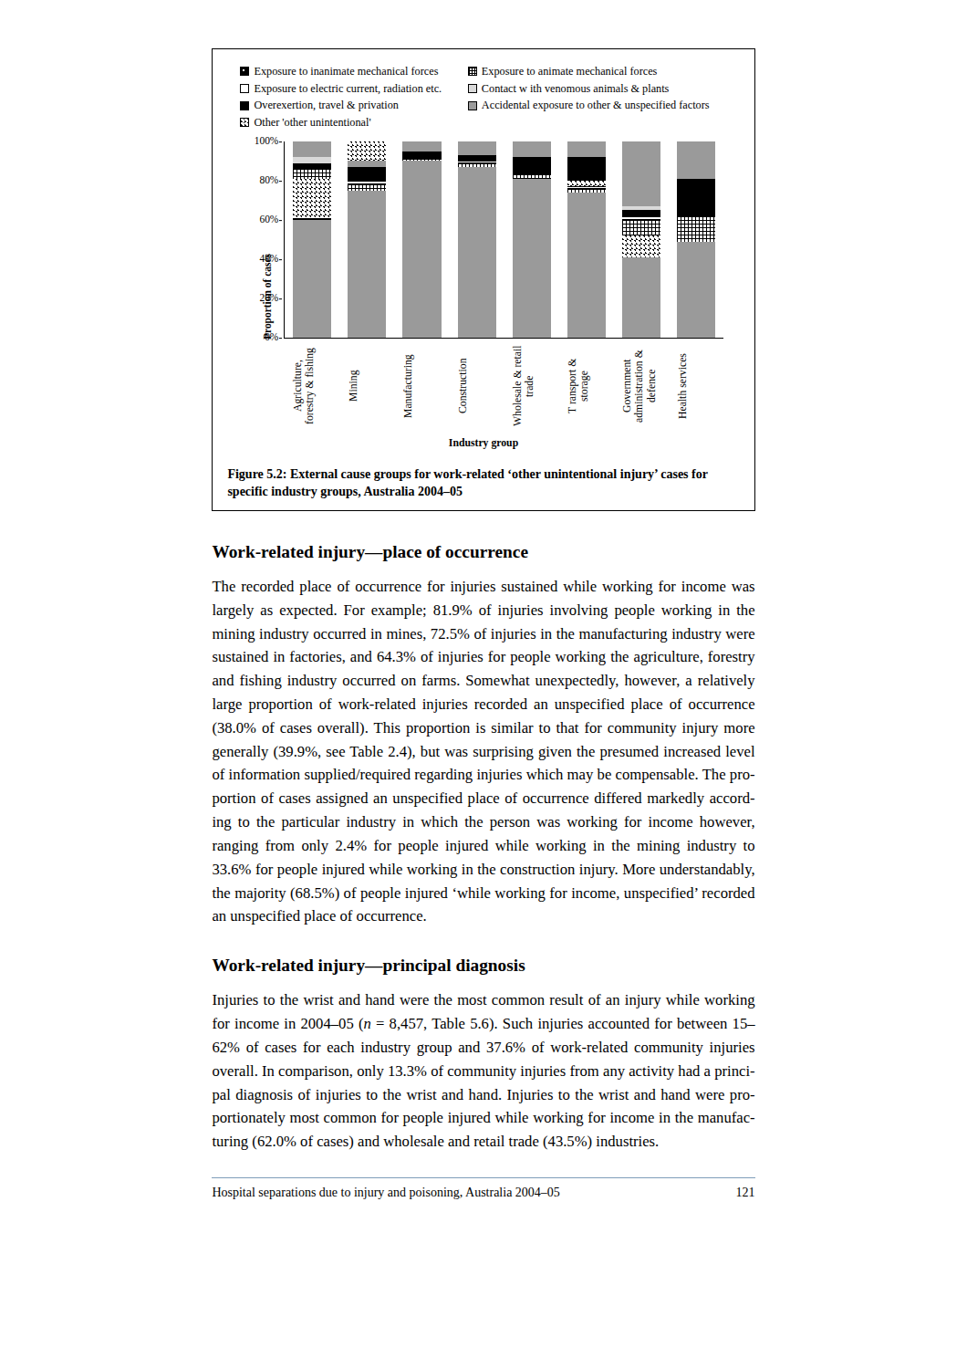| Exposure to inanimate mechanical forces | Exposure to animate mechanical forces |
| Exposure to electric current, radiation etc. | Contact w ith venomous animals & plants |
| Overexertion, travel & privation | Accidental exposure to other & unspecified factors |
| Other 'other unintentional' | |
Proportion of cases
100% 80% 60% 40% 20% 0%
Agriculture, forestry & fishing
Mining
Manufacturing
Construction
Wholesale & retail trade
T ransport & storage
Government administration & defence
Health services
Industry group
Figure 5.2: External cause groups for work-related ‘other unintentional injury’ cases for specific industry groups, Australia 2004–05
Work-related injury—place of occurrence
The recorded place of occurrence for injuries sustained while working for income was largely as expected. For example; 81.9% of injuries involving people working in the mining industry occurred in mines, 72.5% of injuries in the manufacturing industry were sustained in factories, and 64.3% of injuries for people working the agriculture, forestry and fishing industry occurred on farms. Somewhat unexpectedly, however, a relatively large proportion of work-related injuries recorded an unspecified place of occurrence (38.0% of cases overall). This proportion is similar to that for community injury more generally (39.9%, see Table 2.4), but was surprising given the presumed increased level of information supplied/required regarding injuries which may be compensable. The proportion of cases assigned an unspecified place of occurrence differed markedly according to the particular industry in which the person was working for income however, ranging from only 2.4% for people injured while working in the mining industry to 33.6% for people injured while working in the construction injury. More understandably, the majority (68.5%) of people injured ‘while working for income, unspecified’ recorded an unspecified place of occurrence.
Work-related injury—principal diagnosis
Injuries to the wrist and hand were the most common result of an injury while working for income in 2004–05 (n = 8,457, Table 5.6). Such injuries accounted for between 15–62% of cases for each industry group and 37.6% of work-related community injuries overall. In comparison, only 13.3% of community injuries from any activity had a principal diagnosis of injuries to the wrist and hand. Injuries to the wrist and hand were proportionately most common for people injured while working for income in the manufacturing (62.0% of cases) and wholesale and retail trade (43.5%) industries.
Hospital separations due to injury and poisoning, Australia 2004–05 121